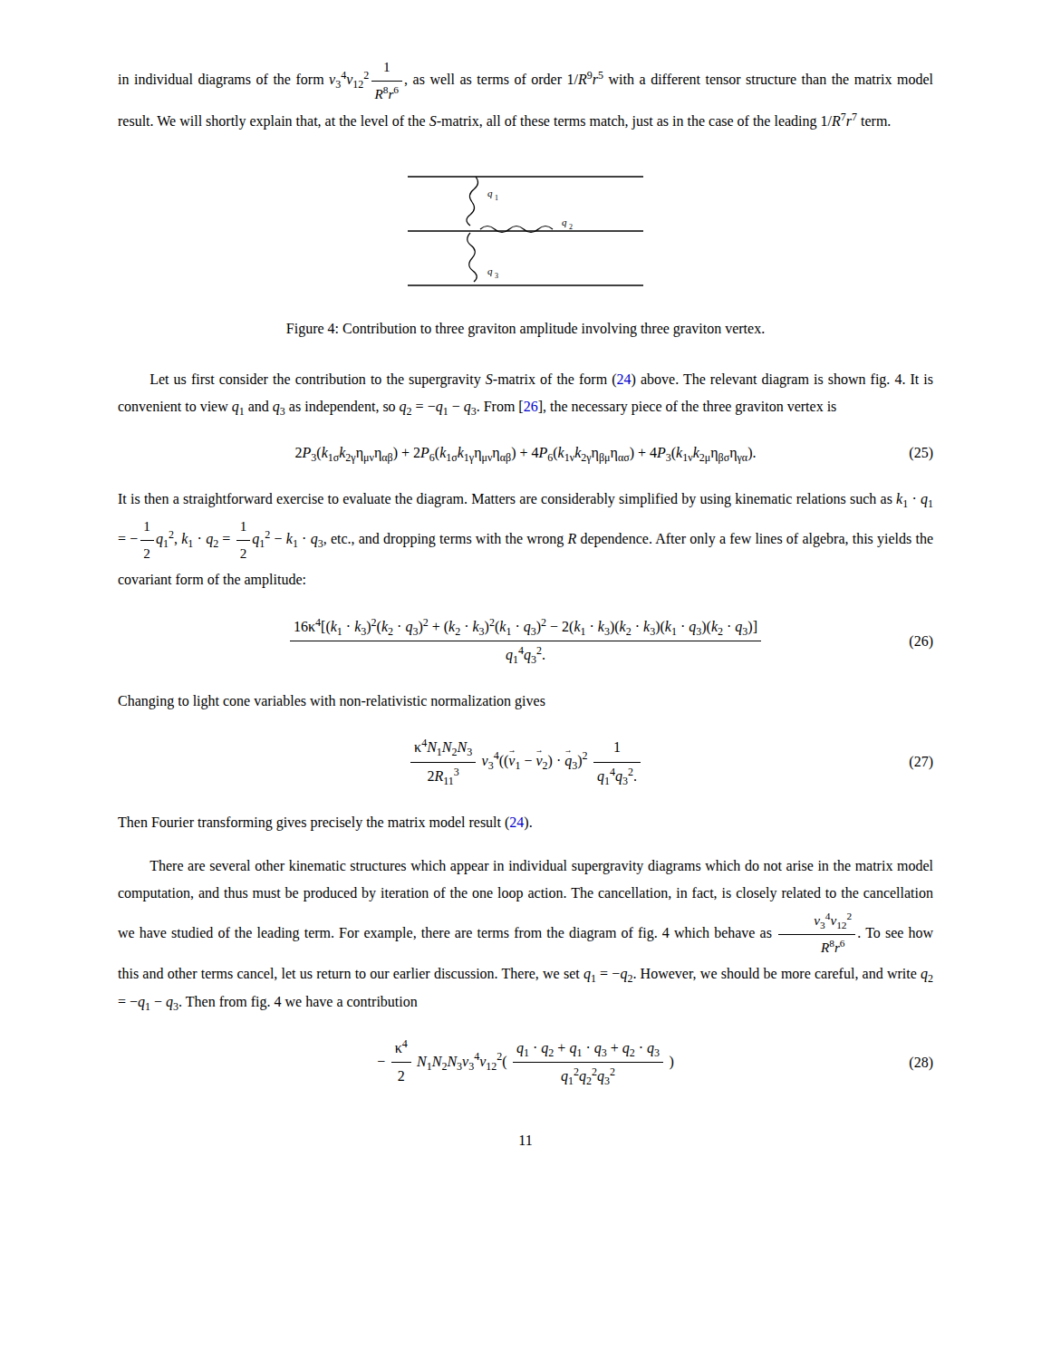in individual diagrams of the form v34v1221 R8r6, as well as terms of order 1/R9r5 with a different tensor structure than the matrix model result. We will shortly explain that, at the level of the S-matrix, all of these terms match, just as in the case of the leading 1/R7r7 term.
q 1 q 2 q 3
Figure 4: Contribution to three graviton amplitude involving three graviton vertex.
Let us first consider the contribution to the supergravity S-matrix of the form (24) above. The relevant diagram is shown fig. 4. It is convenient to view q1 and q3 as independent, so q2 = −q1 − q3. From [26], the necessary piece of the three graviton vertex is
2P3(k1σk2γημνηαβ) + 2P6(k1σk1γημνηαβ) + 4P6(k1νk2γηβμηασ) + 4P3(k1νk2μηβσηγα). (25)
It is then a straightforward exercise to evaluate the diagram. Matters are considerably simplified by using kinematic relations such as k1 · q1 = −12 q12, k1 · q2 = 12 q12 − k1 · q3, etc., and dropping terms with the wrong R dependence. After only a few lines of algebra, this yields the covariant form of the amplitude:
16κ4[(k1 · k3)2(k2 · q3)2 + (k2 · k3)2(k1 · q3)2 − 2(k1 · k3)(k2 · k3)(k1 · q3)(k2 · q3)] q14q32. (26)
Changing to light cone variables with non-relativistic normalization gives
κ4N1N2N3 2R113 v34((v1 − v2) · q3)2 1 q14q32. (27)
Then Fourier transforming gives precisely the matrix model result (24).
There are several other kinematic structures which appear in individual supergravity diagrams which do not arise in the matrix model computation, and thus must be produced by iteration of the one loop action. The cancellation, in fact, is closely related to the cancellation we have studied of the leading term. For example, there are terms from the diagram of fig. 4 which behave as v34v122 R8r6. To see how this and other terms cancel, let us return to our earlier discussion. There, we set q1 = −q2. However, we should be more careful, and write q2 = −q1 − q3. Then from fig. 4 we have a contribution
− κ42 N1N2N3v34v122( q1 · q2 + q1 · q3 + q2 · q3 q12q22q32 ) (28)
11